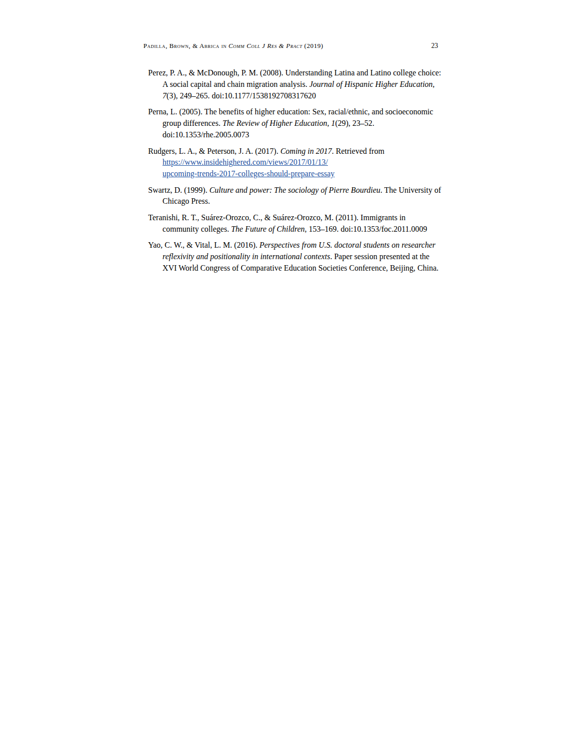Padilla, Brown, & Abrica in Comm Coll J Res & Pract (2019) 23
Perez, P. A., & McDonough, P. M. (2008). Understanding Latina and Latino college choice: A social capital and chain migration analysis. Journal of Hispanic Higher Education, 7(3), 249–265. doi:10.1177/1538192708317620
Perna, L. (2005). The benefits of higher education: Sex, racial/ethnic, and socioeconomic group differences. The Review of Higher Education, 1(29), 23–52. doi:10.1353/rhe.2005.0073
Rudgers, L. A., & Peterson, J. A. (2017). Coming in 2017. Retrieved from https://www.insidehighered.com/views/2017/01/13/
upcoming-trends-2017-colleges-should-prepare-essay
Swartz, D. (1999). Culture and power: The sociology of Pierre Bourdieu. The University of Chicago Press.
Teranishi, R. T., Suárez-Orozco, C., & Suárez-Orozco, M. (2011). Immigrants in community colleges. The Future of Children, 153–169. doi:10.1353/foc.2011.0009
Yao, C. W., & Vital, L. M. (2016). Perspectives from U.S. doctoral students on researcher reflexivity and positionality in international contexts. Paper session presented at the XVI World Congress of Comparative Education Societies Conference, Beijing, China.